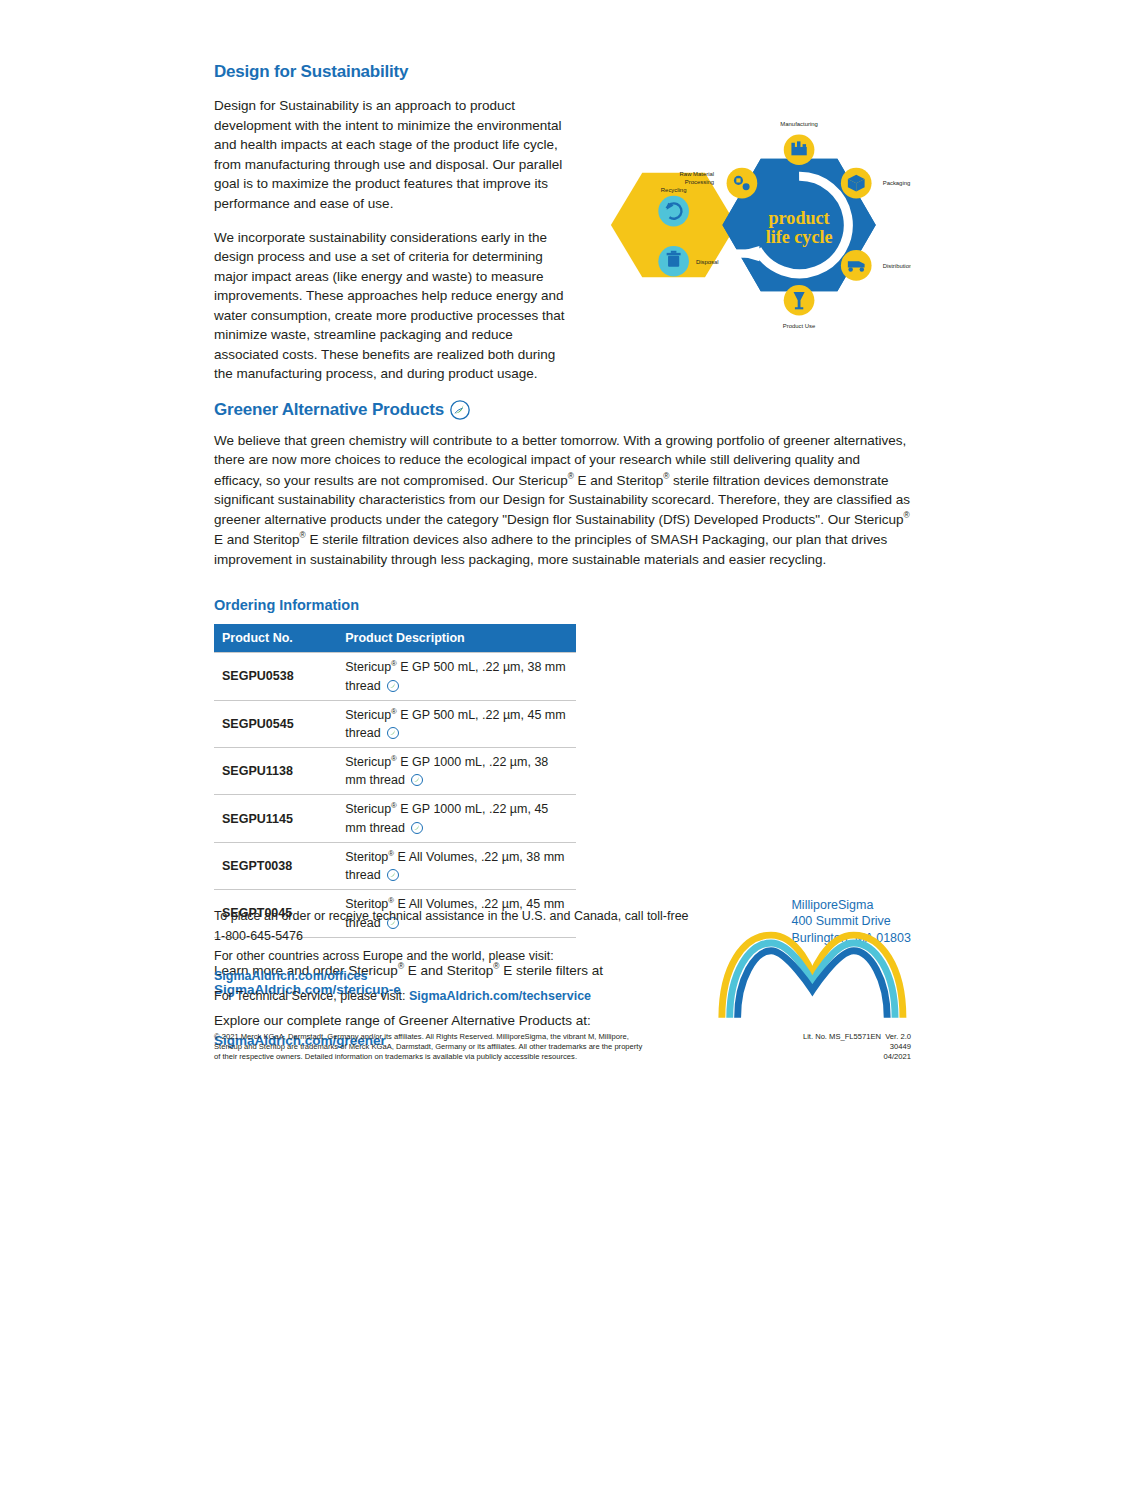Design for Sustainability
Design for Sustainability is an approach to product development with the intent to minimize the environmental and health impacts at each stage of the product life cycle, from manufacturing through use and disposal. Our parallel goal is to maximize the product features that improve its performance and ease of use.
We incorporate sustainability considerations early in the design process and use a set of criteria for determining major impact areas (like energy and waste) to measure improvements. These approaches help reduce energy and water consumption, create more productive processes that minimize waste, streamline packaging and reduce associated costs. These benefits are realized both during the manufacturing process, and during product usage.
Product life cycle product life cycle Manufacturing Packaging Distribution Product Use Raw Material Processing Recycling Disposal
Greener Alternative Products
We believe that green chemistry will contribute to a better tomorrow. With a growing portfolio of greener alternatives, there are now more choices to reduce the ecological impact of your research while still delivering quality and efficacy, so your results are not compromised. Our Stericup® E and Steritop® sterile filtration devices demonstrate significant sustainability characteristics from our Design for Sustainability scorecard. Therefore, they are classified as greener alternative products under the category "Design flor Sustainability (DfS) Developed Products". Our Stericup® E and Steritop® E sterile filtration devices also adhere to the principles of SMASH Packaging, our plan that drives improvement in sustainability through less packaging, more sustainable materials and easier recycling.
Ordering Information
| Product No. | Product Description |
| --- | --- |
| SEGPU0538 | Stericup ® E GP 500 mL, .22 µm, 38 mm thread |
| SEGPU0545 | Stericup ® E GP 500 mL, .22 µm, 45 mm thread |
| SEGPU1138 | Stericup ® E GP 1000 mL, .22 µm, 38 mm thread |
| SEGPU1145 | Stericup ® E GP 1000 mL, .22 µm, 45 mm thread |
| SEGPT0038 | Steritop ® E All Volumes, .22 µm, 38 mm thread |
| SEGPT0045 | Steritop ® E All Volumes, .22 µm, 45 mm thread |
Learn more and order Stericup® E and Steritop® E sterile filters at
SigmaAldrich.com/stericup-e
Explore our complete range of Greener Alternative Products at:
SigmaAldrich.com/greener
MilliporeSigma
400 Summit Drive
Burlington, MA 01803
To place an order or receive technical assistance in the U.S. and Canada, call toll-free 1-800-645-5476
For other countries across Europe and the world, please visit: SigmaAldrich.com/offices
For Technical Service, please visit: SigmaAldrich.com/techservice
© 2021 Merck KGaA, Darmstadt, Germany and/or its affiliates. All Rights Reserved. MilliporeSigma, the vibrant M, Millipore, Stericup and Steritop are trademarks of Merck KGaA, Darmstadt, Germany or its affiliates. All other trademarks are the property of their respective owners. Detailed information on trademarks is available via publicly accessible resources.
Lit. No. MS_FL5571EN Ver. 2.0
30449
04/2021